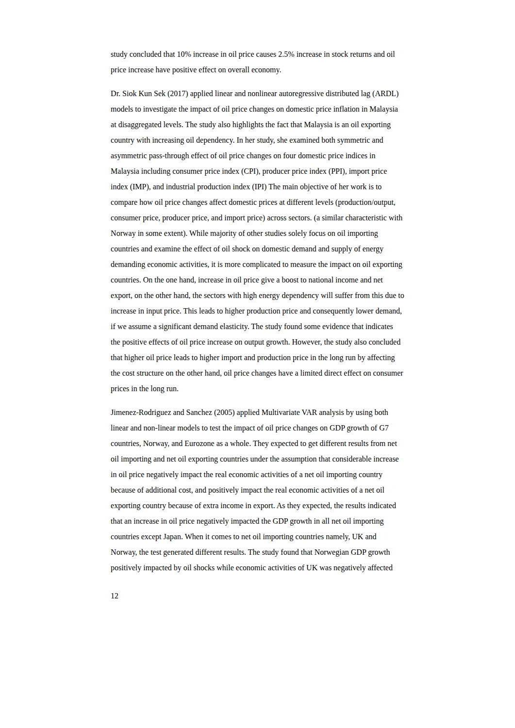study concluded that 10% increase in oil price causes 2.5% increase in stock returns and oil price increase have positive effect on overall economy.
Dr. Siok Kun Sek (2017) applied linear and nonlinear autoregressive distributed lag (ARDL) models to investigate the impact of oil price changes on domestic price inflation in Malaysia at disaggregated levels. The study also highlights the fact that Malaysia is an oil exporting country with increasing oil dependency. In her study, she examined both symmetric and asymmetric pass-through effect of oil price changes on four domestic price indices in Malaysia including consumer price index (CPI), producer price index (PPI), import price index (IMP), and industrial production index (IPI) The main objective of her work is to compare how oil price changes affect domestic prices at different levels (production/output, consumer price, producer price, and import price) across sectors. (a similar characteristic with Norway in some extent). While majority of other studies solely focus on oil importing countries and examine the effect of oil shock on domestic demand and supply of energy demanding economic activities, it is more complicated to measure the impact on oil exporting countries. On the one hand, increase in oil price give a boost to national income and net export, on the other hand, the sectors with high energy dependency will suffer from this due to increase in input price. This leads to higher production price and consequently lower demand, if we assume a significant demand elasticity. The study found some evidence that indicates the positive effects of oil price increase on output growth. However, the study also concluded that higher oil price leads to higher import and production price in the long run by affecting the cost structure on the other hand, oil price changes have a limited direct effect on consumer prices in the long run.
Jimenez-Rodriguez and Sanchez (2005) applied Multivariate VAR analysis by using both linear and non-linear models to test the impact of oil price changes on GDP growth of G7 countries, Norway, and Eurozone as a whole. They expected to get different results from net oil importing and net oil exporting countries under the assumption that considerable increase in oil price negatively impact the real economic activities of a net oil importing country because of additional cost, and positively impact the real economic activities of a net oil exporting country because of extra income in export. As they expected, the results indicated that an increase in oil price negatively impacted the GDP growth in all net oil importing countries except Japan. When it comes to net oil importing countries namely, UK and Norway, the test generated different results. The study found that Norwegian GDP growth positively impacted by oil shocks while economic activities of UK was negatively affected
12